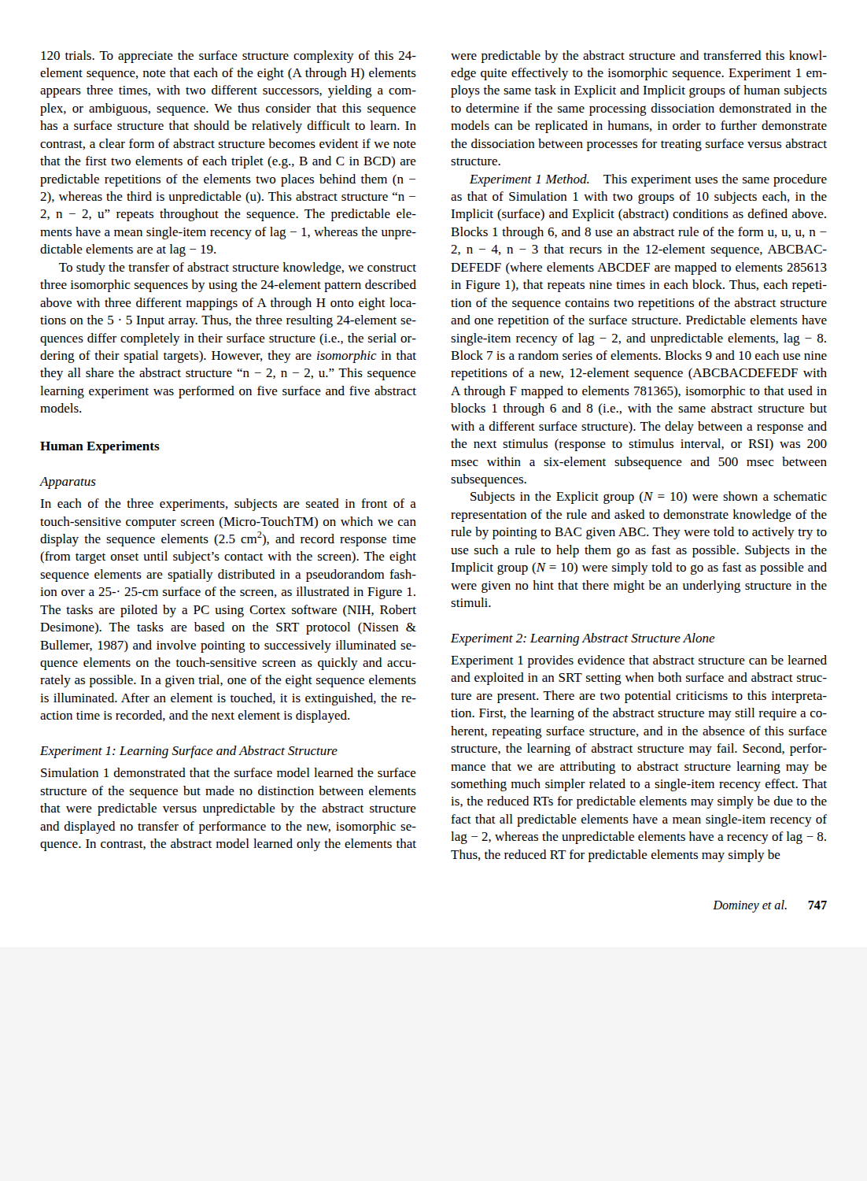120 trials. To appreciate the surface structure complexity of this 24-element sequence, note that each of the eight (A through H) elements appears three times, with two different successors, yielding a complex, or ambiguous, sequence. We thus consider that this sequence has a surface structure that should be relatively difficult to learn. In contrast, a clear form of abstract structure becomes evident if we note that the first two elements of each triplet (e.g., B and C in BCD) are predictable repetitions of the elements two places behind them (n − 2), whereas the third is unpredictable (u). This abstract structure “n − 2, n − 2, u” repeats throughout the sequence. The predictable elements have a mean single-item recency of lag − 1, whereas the unpredictable elements are at lag − 19.
To study the transfer of abstract structure knowledge, we construct three isomorphic sequences by using the 24-element pattern described above with three different mappings of A through H onto eight locations on the 5 · 5 Input array. Thus, the three resulting 24-element sequences differ completely in their surface structure (i.e., the serial ordering of their spatial targets). However, they are isomorphic in that they all share the abstract structure “n − 2, n − 2, u.” This sequence learning experiment was performed on five surface and five abstract models.
Human Experiments
Apparatus
In each of the three experiments, subjects are seated in front of a touch-sensitive computer screen (Micro-TouchTM) on which we can display the sequence elements (2.5 cm2), and record response time (from target onset until subject’s contact with the screen). The eight sequence elements are spatially distributed in a pseudorandom fashion over a 25-· 25-cm surface of the screen, as illustrated in Figure 1. The tasks are piloted by a PC using Cortex software (NIH, Robert Desimone). The tasks are based on the SRT protocol (Nissen & Bullemer, 1987) and involve pointing to successively illuminated sequence elements on the touch-sensitive screen as quickly and accurately as possible. In a given trial, one of the eight sequence elements is illuminated. After an element is touched, it is extinguished, the reaction time is recorded, and the next element is displayed.
Experiment 1: Learning Surface and Abstract Structure
Simulation 1 demonstrated that the surface model learned the surface structure of the sequence but made no distinction between elements that were predictable versus unpredictable by the abstract structure and displayed no transfer of performance to the new, isomorphic sequence. In contrast, the abstract model learned only the elements that were predictable by the abstract structure and transferred this knowledge quite effectively to the isomorphic sequence. Experiment 1 employs the same task in Explicit and Implicit groups of human subjects to determine if the same processing dissociation demonstrated in the models can be replicated in humans, in order to further demonstrate the dissociation between processes for treating surface versus abstract structure.
Experiment 1 Method. This experiment uses the same procedure as that of Simulation 1 with two groups of 10 subjects each, in the Implicit (surface) and Explicit (abstract) conditions as defined above. Blocks 1 through 6, and 8 use an abstract rule of the form u, u, u, n − 2, n − 4, n − 3 that recurs in the 12-element sequence, ABCBAC-DEFEDF (where elements ABCDEF are mapped to elements 285613 in Figure 1), that repeats nine times in each block. Thus, each repetition of the sequence contains two repetitions of the abstract structure and one repetition of the surface structure. Predictable elements have single-item recency of lag − 2, and unpredictable elements, lag − 8. Block 7 is a random series of elements. Blocks 9 and 10 each use nine repetitions of a new, 12-element sequence (ABCBACDEFEDF with A through F mapped to elements 781365), isomorphic to that used in blocks 1 through 6 and 8 (i.e., with the same abstract structure but with a different surface structure). The delay between a response and the next stimulus (response to stimulus interval, or RSI) was 200 msec within a six-element subsequence and 500 msec between subsequences.
Subjects in the Explicit group (N = 10) were shown a schematic representation of the rule and asked to demonstrate knowledge of the rule by pointing to BAC given ABC. They were told to actively try to use such a rule to help them go as fast as possible. Subjects in the Implicit group (N = 10) were simply told to go as fast as possible and were given no hint that there might be an underlying structure in the stimuli.
Experiment 2: Learning Abstract Structure Alone
Experiment 1 provides evidence that abstract structure can be learned and exploited in an SRT setting when both surface and abstract structure are present. There are two potential criticisms to this interpretation. First, the learning of the abstract structure may still require a coherent, repeating surface structure, and in the absence of this surface structure, the learning of abstract structure may fail. Second, performance that we are attributing to abstract structure learning may be something much simpler related to a single-item recency effect. That is, the reduced RTs for predictable elements may simply be due to the fact that all predictable elements have a mean single-item recency of lag − 2, whereas the unpredictable elements have a recency of lag − 8. Thus, the reduced RT for predictable elements may simply be
Dominey et al.747